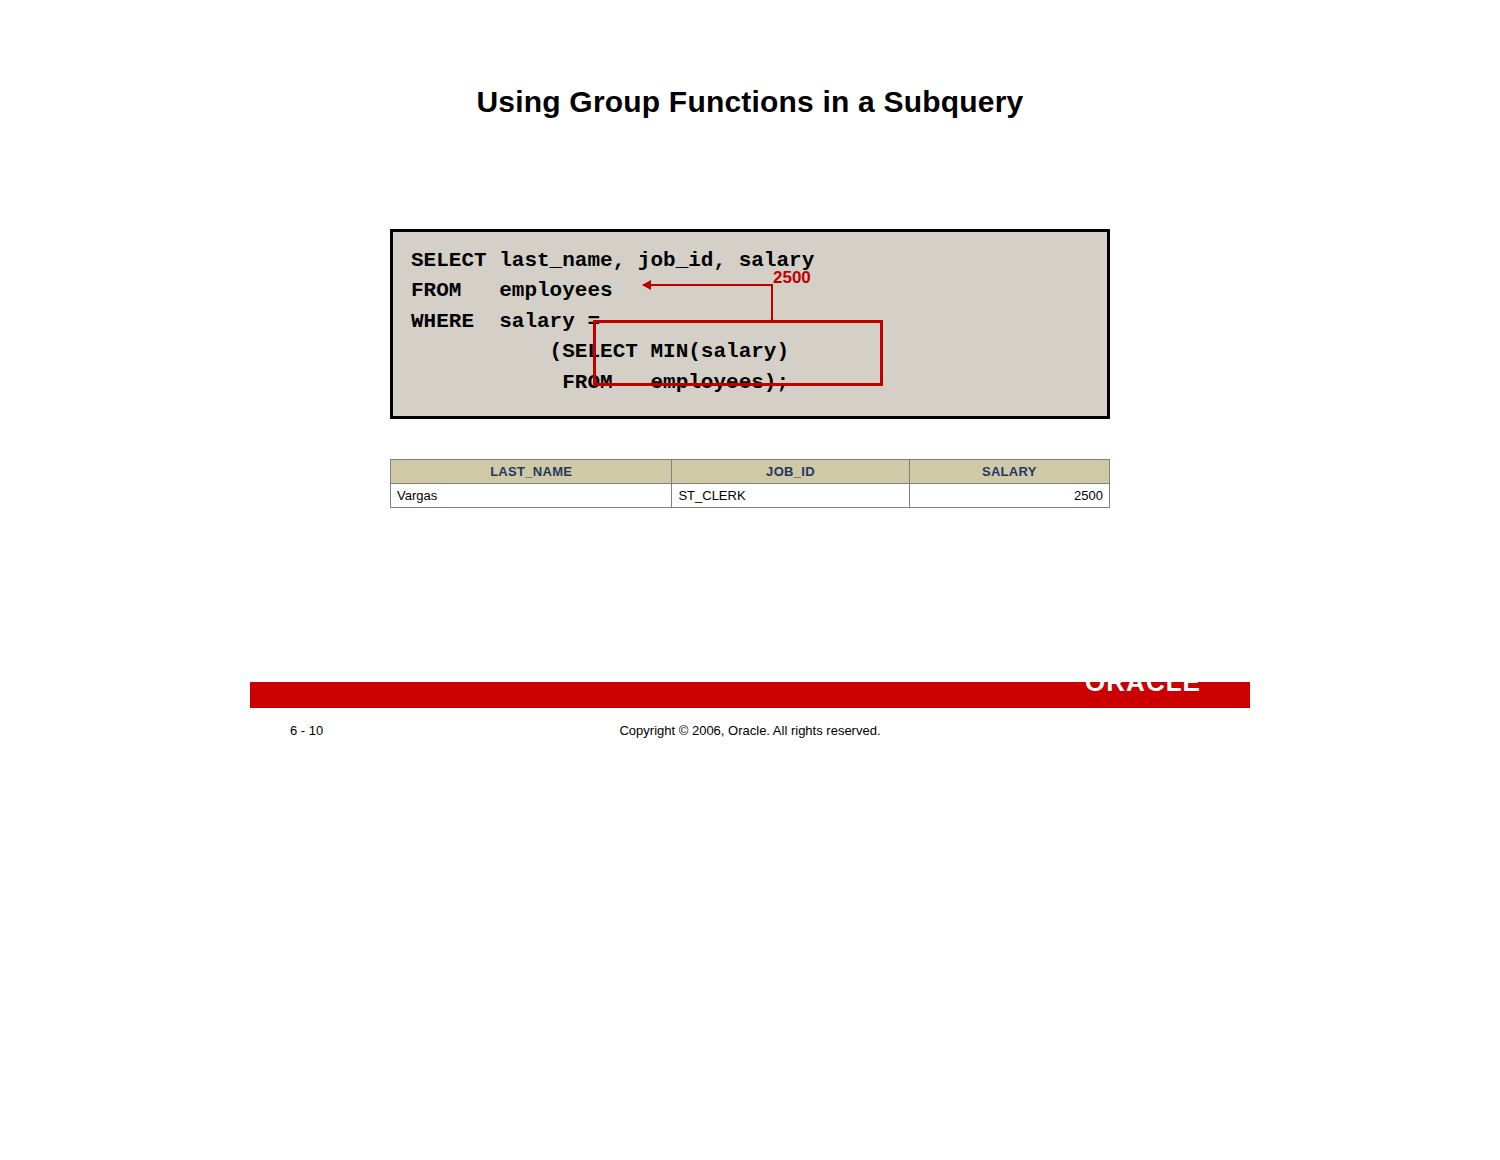Using Group Functions in a Subquery
SELECT last_name, job_id, salary
FROM   employees
WHERE  salary =
           (SELECT MIN(salary)
            FROM   employees);
2500
| LAST_NAME | JOB_ID | SALARY |
| --- | --- | --- |
| Vargas | ST_CLERK | 2500 |
ORACLE®
6 - 10
Copyright © 2006, Oracle. All rights reserved.